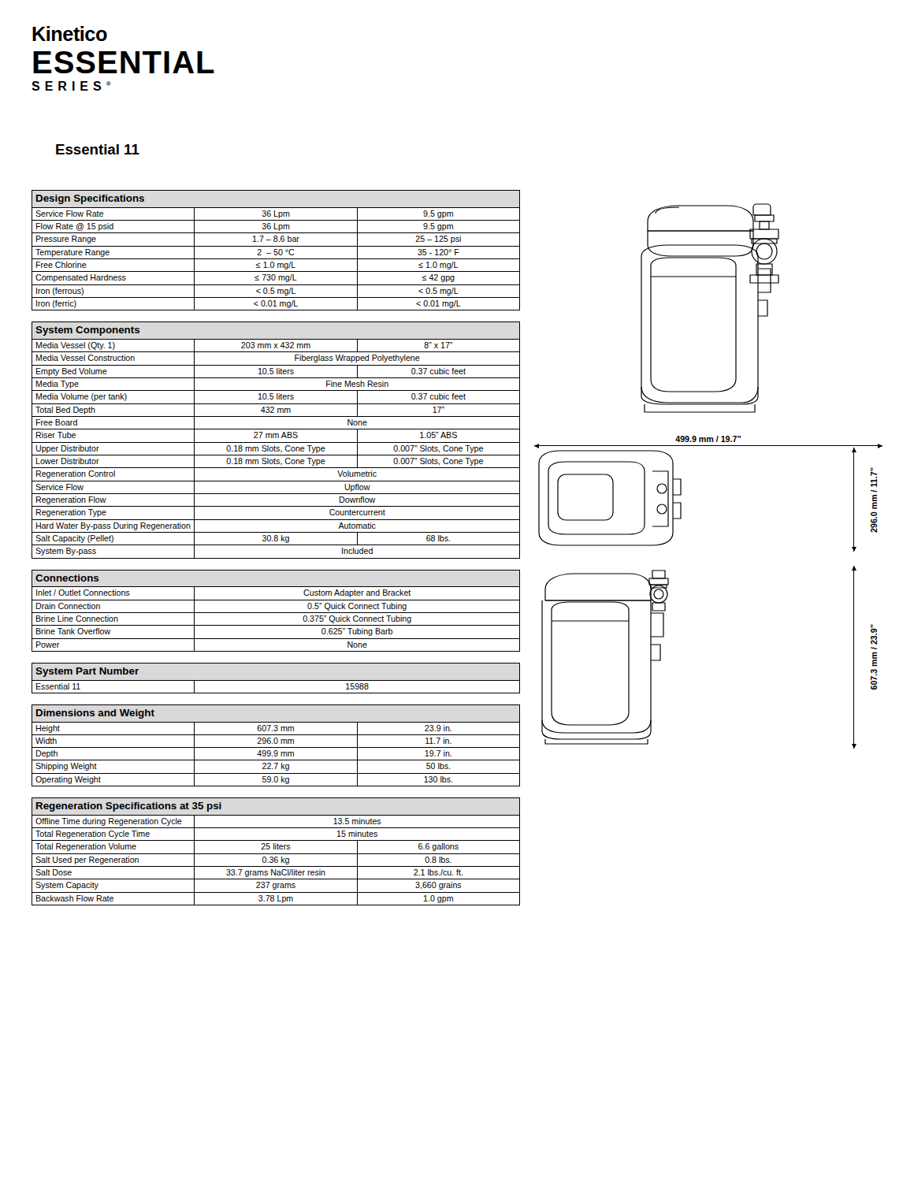Kinetico
ESSENTIAL
SERIES®
Essential 11
| Design Specifications |
| --- |
| Service Flow Rate | 36 Lpm | 9.5 gpm |
| Flow Rate @ 15 psid | 36 Lpm | 9.5 gpm |
| Pressure Range | 1.7 – 8.6 bar | 25 – 125 psi |
| Temperature Range | 2 – 50 °C | 35 - 120° F |
| Free Chlorine | ≤ 1.0 mg/L | ≤ 1.0 mg/L |
| Compensated Hardness | ≤ 730 mg/L | ≤ 42 gpg |
| Iron (ferrous) | < 0.5 mg/L | < 0.5 mg/L |
| Iron (ferric) | < 0.01 mg/L | < 0.01 mg/L |
| System Components |
| --- |
| Media Vessel (Qty. 1) | 203 mm x 432 mm | 8” x 17” |
| Media Vessel Construction | Fiberglass Wrapped Polyethylene |
| Empty Bed Volume | 10.5 liters | 0.37 cubic feet |
| Media Type | Fine Mesh Resin |
| Media Volume (per tank) | 10.5 liters | 0.37 cubic feet |
| Total Bed Depth | 432 mm | 17” |
| Free Board | None |
| Riser Tube | 27 mm ABS | 1.05” ABS |
| Upper Distributor | 0.18 mm Slots, Cone Type | 0.007” Slots, Cone Type |
| Lower Distributor | 0.18 mm Slots, Cone Type | 0.007” Slots, Cone Type |
| Regeneration Control | Volumetric |
| Service Flow | Upflow |
| Regeneration Flow | Downflow |
| Regeneration Type | Countercurrent |
| Hard Water By-pass During Regeneration | Automatic |
| Salt Capacity (Pellet) | 30.8 kg | 68 lbs. |
| System By-pass | Included |
| Connections |
| --- |
| Inlet / Outlet Connections | Custom Adapter and Bracket |
| Drain Connection | 0.5” Quick Connect Tubing |
| Brine Line Connection | 0.375” Quick Connect Tubing |
| Brine Tank Overflow | 0.625” Tubing Barb |
| Power | None |
| System Part Number |
| --- |
| Essential 11 | 15988 |
| Dimensions and Weight |
| --- |
| Height | 607.3 mm | 23.9 in. |
| Width | 296.0 mm | 11.7 in. |
| Depth | 499.9 mm | 19.7 in. |
| Shipping Weight | 22.7 kg | 50 lbs. |
| Operating Weight | 59.0 kg | 130 lbs. |
| Regeneration Specifications at 35 psi |
| --- |
| Offline Time during Regeneration Cycle | 13.5 minutes |
| Total Regeneration Cycle Time | 15 minutes |
| Total Regeneration Volume | 25 liters | 6.6 gallons |
| Salt Used per Regeneration | 0.36 kg | 0.8 lbs. |
| Salt Dose | 33.7 grams NaCl/liter resin | 2.1 lbs./cu. ft. |
| System Capacity | 237 grams | 3,660 grains |
| Backwash Flow Rate | 3.78 Lpm | 1.0 gpm |
499.9 mm / 19.7”
296.0 mm / 11.7”
607.3 mm / 23.9”